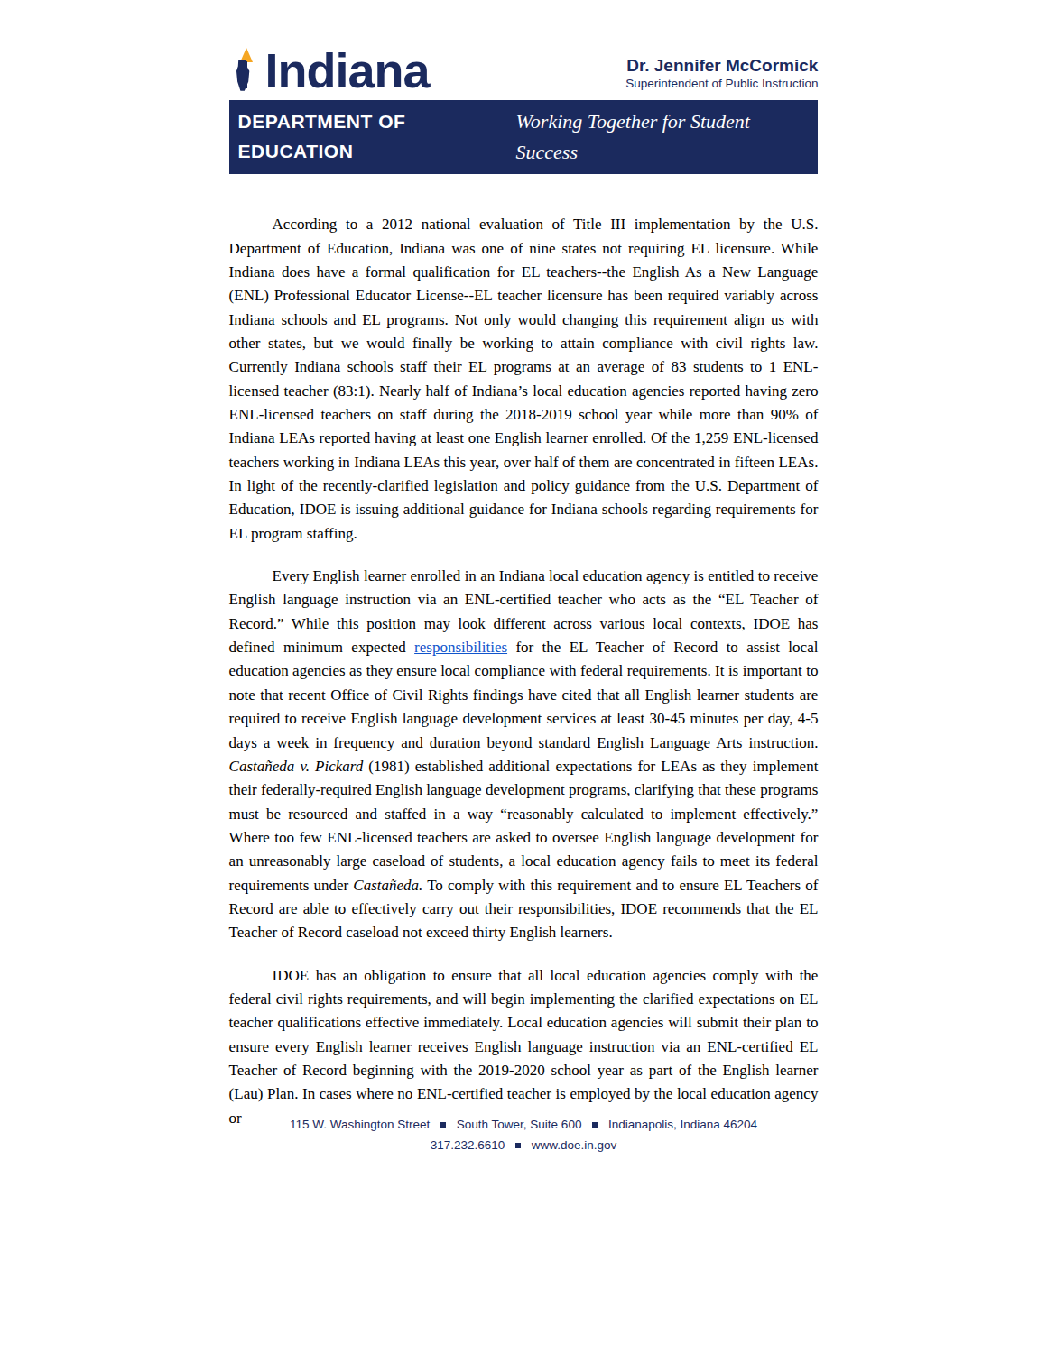Indiana
Dr. Jennifer McCormick
Superintendent of Public Instruction
DEPARTMENT OF EDUCATION
Working Together for Student Success
According to a 2012 national evaluation of Title III implementation by the U.S. Department of Education, Indiana was one of nine states not requiring EL licensure. While Indiana does have a formal qualification for EL teachers--the English As a New Language (ENL) Professional Educator License--EL teacher licensure has been required variably across Indiana schools and EL programs. Not only would changing this requirement align us with other states, but we would finally be working to attain compliance with civil rights law. Currently Indiana schools staff their EL programs at an average of 83 students to 1 ENL-licensed teacher (83:1). Nearly half of Indiana’s local education agencies reported having zero ENL-licensed teachers on staff during the 2018-2019 school year while more than 90% of Indiana LEAs reported having at least one English learner enrolled. Of the 1,259 ENL-licensed teachers working in Indiana LEAs this year, over half of them are concentrated in fifteen LEAs. In light of the recently-clarified legislation and policy guidance from the U.S. Department of Education, IDOE is issuing additional guidance for Indiana schools regarding requirements for EL program staffing.
Every English learner enrolled in an Indiana local education agency is entitled to receive English language instruction via an ENL-certified teacher who acts as the “EL Teacher of Record.” While this position may look different across various local contexts, IDOE has defined minimum expected responsibilities for the EL Teacher of Record to assist local education agencies as they ensure local compliance with federal requirements. It is important to note that recent Office of Civil Rights findings have cited that all English learner students are required to receive English language development services at least 30-45 minutes per day, 4-5 days a week in frequency and duration beyond standard English Language Arts instruction. Castañeda v. Pickard (1981) established additional expectations for LEAs as they implement their federally-required English language development programs, clarifying that these programs must be resourced and staffed in a way “reasonably calculated to implement effectively.” Where too few ENL-licensed teachers are asked to oversee English language development for an unreasonably large caseload of students, a local education agency fails to meet its federal requirements under Castañeda. To comply with this requirement and to ensure EL Teachers of Record are able to effectively carry out their responsibilities, IDOE recommends that the EL Teacher of Record caseload not exceed thirty English learners.
IDOE has an obligation to ensure that all local education agencies comply with the federal civil rights requirements, and will begin implementing the clarified expectations on EL teacher qualifications effective immediately. Local education agencies will submit their plan to ensure every English learner receives English language instruction via an ENL-certified EL Teacher of Record beginning with the 2019-2020 school year as part of the English learner (Lau) Plan. In cases where no ENL-certified teacher is employed by the local education agency or
115 W. Washington Street South Tower, Suite 600 Indianapolis, Indiana 46204
317.232.6610 www.doe.in.gov